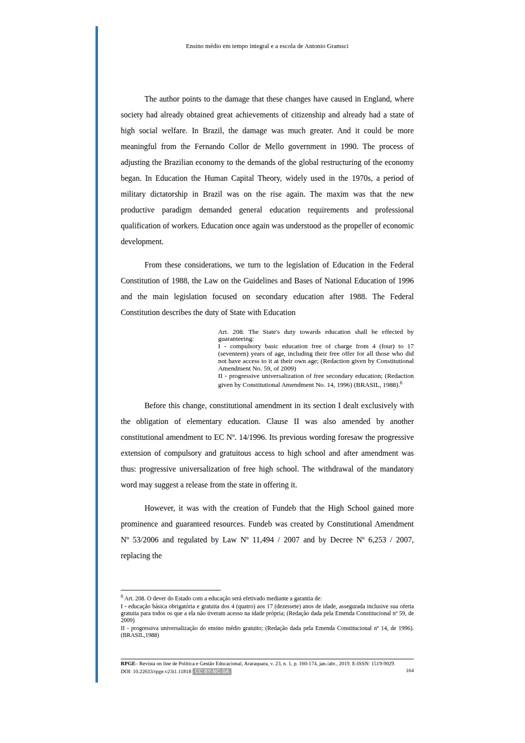Ensino médio em tempo integral e a escola de Antonio Gramsci
The author points to the damage that these changes have caused in England, where society had already obtained great achievements of citizenship and already had a state of high social welfare. In Brazil, the damage was much greater. And it could be more meaningful from the Fernando Collor de Mello government in 1990. The process of adjusting the Brazilian economy to the demands of the global restructuring of the economy began. In Education the Human Capital Theory, widely used in the 1970s, a period of military dictatorship in Brazil was on the rise again. The maxim was that the new productive paradigm demanded general education requirements and professional qualification of workers. Education once again was understood as the propeller of economic development.
From these considerations, we turn to the legislation of Education in the Federal Constitution of 1988, the Law on the Guidelines and Bases of National Education of 1996 and the main legislation focused on secondary education after 1988. The Federal Constitution describes the duty of State with Education
Art. 208. The State's duty towards education shall be effected by guaranteeing:
I - compulsory basic education free of charge from 4 (four) to 17 (seventeen) years of age, including their free offer for all those who did not have access to it at their own age; (Redaction given by Constitutional Amendment No. 59, of 2009)
II - progressive universalization of free secondary education; (Redaction given by Constitutional Amendment No. 14, 1996) (BRASIL, 1988).6
Before this change, constitutional amendment in its section I dealt exclusively with the obligation of elementary education. Clause II was also amended by another constitutional amendment to EC Nº. 14/1996. Its previous wording foresaw the progressive extension of compulsory and gratuitous access to high school and after amendment was thus: progressive universalization of free high school. The withdrawal of the mandatory word may suggest a release from the state in offering it.
However, it was with the creation of Fundeb that the High School gained more prominence and guaranteed resources. Fundeb was created by Constitutional Amendment Nº 53/2006 and regulated by Law Nº 11,494 / 2007 and by Decree Nº 6,253 / 2007, replacing the
6 Art. 208. O dever do Estado com a educação será efetivado mediante a garantia de:
I - educação básica obrigatória e gratuita dos 4 (quatro) aos 17 (dezessete) anos de idade, assegurada inclusive sua oferta gratuita para todos os que a ela não tiveram acesso na idade própria; (Redação dada pela Emenda Constitucional nº 59, de 2009)
II - progressiva universalização do ensino médio gratuito; (Redação dada pela Emenda Constitucional nº 14, de 1996). (BRASIL,1988)
RPGE– Revista on line de Política e Gestão Educacional, Araraquara, v. 23, n. 1, p. 160-174, jan./abr., 2019. E-ISSN: 1519-9029.
DOI: 10.22633/rpge.v23i1.11818
CC BY-NC-SA
164